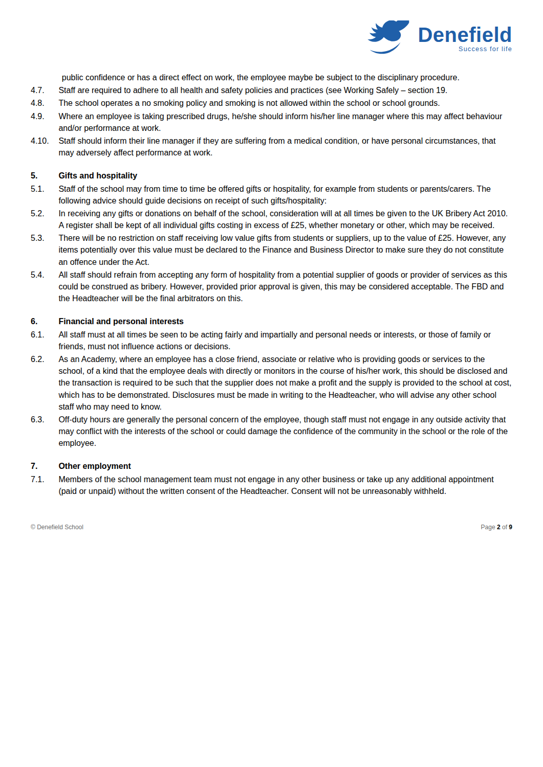Denefield
Success for life
public confidence or has a direct effect on work, the employee maybe be subject to the disciplinary procedure.
4.7. Staff are required to adhere to all health and safety policies and practices (see Working Safely – section 19.
4.8. The school operates a no smoking policy and smoking is not allowed within the school or school grounds.
4.9. Where an employee is taking prescribed drugs, he/she should inform his/her line manager where this may affect behaviour and/or performance at work.
4.10. Staff should inform their line manager if they are suffering from a medical condition, or have personal circumstances, that may adversely affect performance at work.
5. Gifts and hospitality
5.1. Staff of the school may from time to time be offered gifts or hospitality, for example from students or parents/carers. The following advice should guide decisions on receipt of such gifts/hospitality:
5.2. In receiving any gifts or donations on behalf of the school, consideration will at all times be given to the UK Bribery Act 2010. A register shall be kept of all individual gifts costing in excess of £25, whether monetary or other, which may be received.
5.3. There will be no restriction on staff receiving low value gifts from students or suppliers, up to the value of £25. However, any items potentially over this value must be declared to the Finance and Business Director to make sure they do not constitute an offence under the Act.
5.4. All staff should refrain from accepting any form of hospitality from a potential supplier of goods or provider of services as this could be construed as bribery. However, provided prior approval is given, this may be considered acceptable. The FBD and the Headteacher will be the final arbitrators on this.
6. Financial and personal interests
6.1. All staff must at all times be seen to be acting fairly and impartially and personal needs or interests, or those of family or friends, must not influence actions or decisions.
6.2. As an Academy, where an employee has a close friend, associate or relative who is providing goods or services to the school, of a kind that the employee deals with directly or monitors in the course of his/her work, this should be disclosed and the transaction is required to be such that the supplier does not make a profit and the supply is provided to the school at cost, which has to be demonstrated. Disclosures must be made in writing to the Headteacher, who will advise any other school staff who may need to know.
6.3. Off-duty hours are generally the personal concern of the employee, though staff must not engage in any outside activity that may conflict with the interests of the school or could damage the confidence of the community in the school or the role of the employee.
7. Other employment
7.1. Members of the school management team must not engage in any other business or take up any additional appointment (paid or unpaid) without the written consent of the Headteacher. Consent will not be unreasonably withheld.
© Denefield School
Page 2 of 9